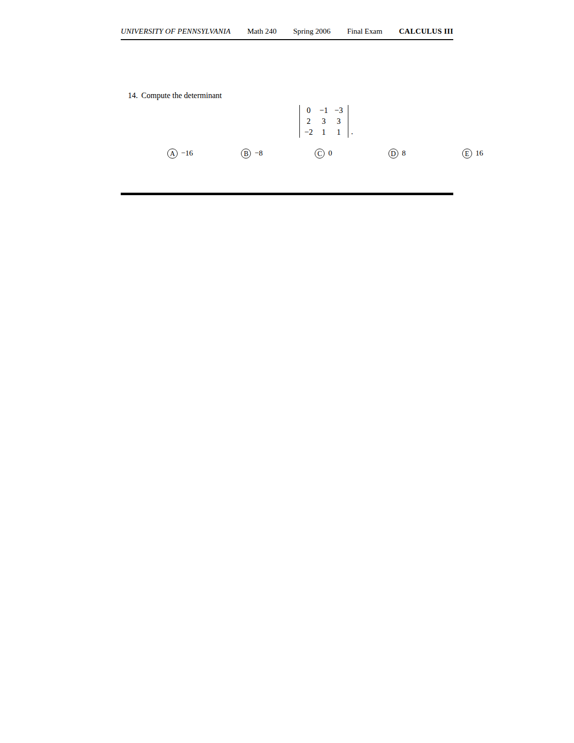UNIVERSITY OF PENNSYLVANIA Math 240 Spring 2006 Final Exam CALCULUS III
14.
Compute the determinant
| 0 | −1 | −3 |
| 2 | 3 | 3 |
| −2 | 1 | 1 |
.
A−16
B−8
C 0
D 8
E 16